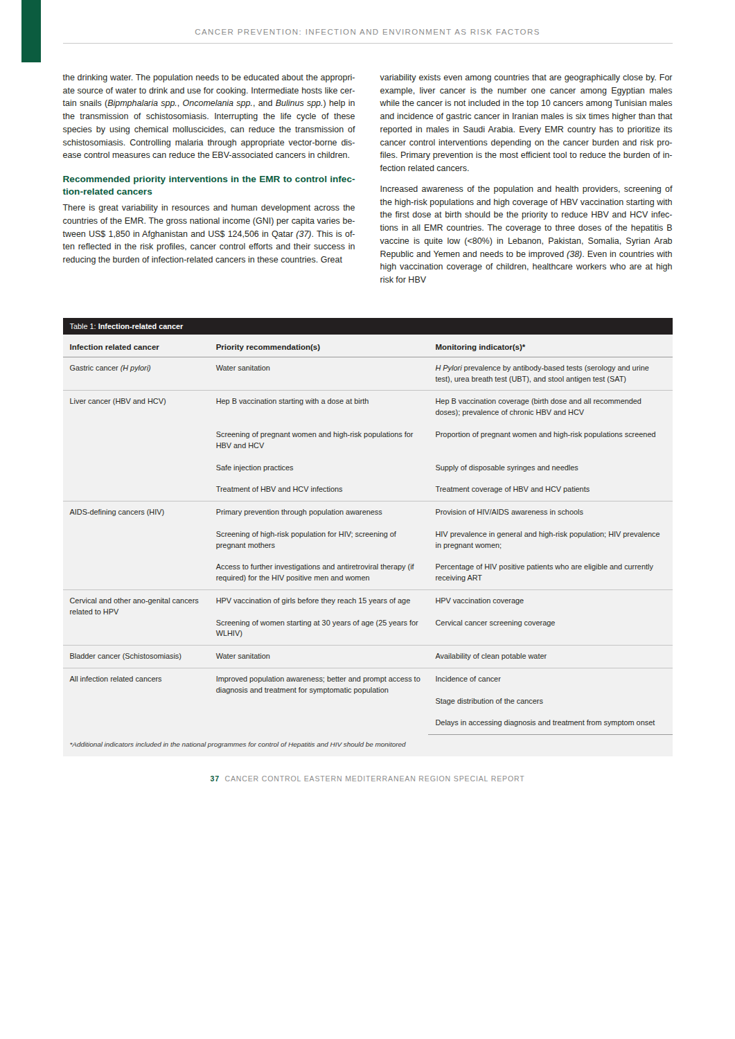Cancer Prevention: Infection and Environment as Risk Factors
the drinking water. The population needs to be educated about the appropriate source of water to drink and use for cooking. Intermediate hosts like certain snails (Bipmphalaria spp., Oncomelania spp., and Bulinus spp.) help in the transmission of schistosomiasis. Interrupting the life cycle of these species by using chemical molluscicides, can reduce the transmission of schistosomiasis. Controlling malaria through appropriate vector-borne disease control measures can reduce the EBV-associated cancers in children.
Recommended priority interventions in the EMR to control infection-related cancers
There is great variability in resources and human development across the countries of the EMR. The gross national income (GNI) per capita varies between US$ 1,850 in Afghanistan and US$ 124,506 in Qatar (37). This is often reflected in the risk profiles, cancer control efforts and their success in reducing the burden of infection-related cancers in these countries. Great
variability exists even among countries that are geographically close by. For example, liver cancer is the number one cancer among Egyptian males while the cancer is not included in the top 10 cancers among Tunisian males and incidence of gastric cancer in Iranian males is six times higher than that reported in males in Saudi Arabia. Every EMR country has to prioritize its cancer control interventions depending on the cancer burden and risk profiles. Primary prevention is the most efficient tool to reduce the burden of infection related cancers.
Increased awareness of the population and health providers, screening of the high-risk populations and high coverage of HBV vaccination starting with the first dose at birth should be the priority to reduce HBV and HCV infections in all EMR countries. The coverage to three doses of the hepatitis B vaccine is quite low (<80%) in Lebanon, Pakistan, Somalia, Syrian Arab Republic and Yemen and needs to be improved (38). Even in countries with high vaccination coverage of children, healthcare workers who are at high risk for HBV
Table 1: Infection-related cancer
| Infection related cancer | Priority recommendation(s) | Monitoring indicator(s)* |
| --- | --- | --- |
| Gastric cancer (H pylori) | Water sanitation | H Pylori prevalence by antibody-based tests (serology and urine test), urea breath test (UBT), and stool antigen test (SAT) |
| Liver cancer (HBV and HCV) | Hep B vaccination starting with a dose at birth | Hep B vaccination coverage (birth dose and all recommended doses); prevalence of chronic HBV and HCV |
| Screening of pregnant women and high-risk populations for HBV and HCV | Proportion of pregnant women and high-risk populations screened |
| Safe injection practices | Supply of disposable syringes and needles |
| Treatment of HBV and HCV infections | Treatment coverage of HBV and HCV patients |
| AIDS-defining cancers (HIV) | Primary prevention through population awareness | Provision of HIV/AIDS awareness in schools |
| Screening of high-risk population for HIV; screening of pregnant mothers | HIV prevalence in general and high-risk population; HIV prevalence in pregnant women; |
| Access to further investigations and antiretroviral therapy (if required) for the HIV positive men and women | Percentage of HIV positive patients who are eligible and currently receiving ART |
| Cervical and other ano-genital cancers related to HPV | HPV vaccination of girls before they reach 15 years of age | HPV vaccination coverage |
| Screening of women starting at 30 years of age (25 years for WLHIV) | Cervical cancer screening coverage |
| Bladder cancer (Schistosomiasis) | Water sanitation | Availability of clean potable water |
| All infection related cancers | Improved population awareness; better and prompt access to diagnosis and treatment for symptomatic population | Incidence of cancer |
| Stage distribution of the cancers |
| Delays in accessing diagnosis and treatment from symptom onset |
*Additional indicators included in the national programmes for control of Hepatitis and HIV should be monitored
37 Cancer Control Eastern Mediterranean Region Special Report